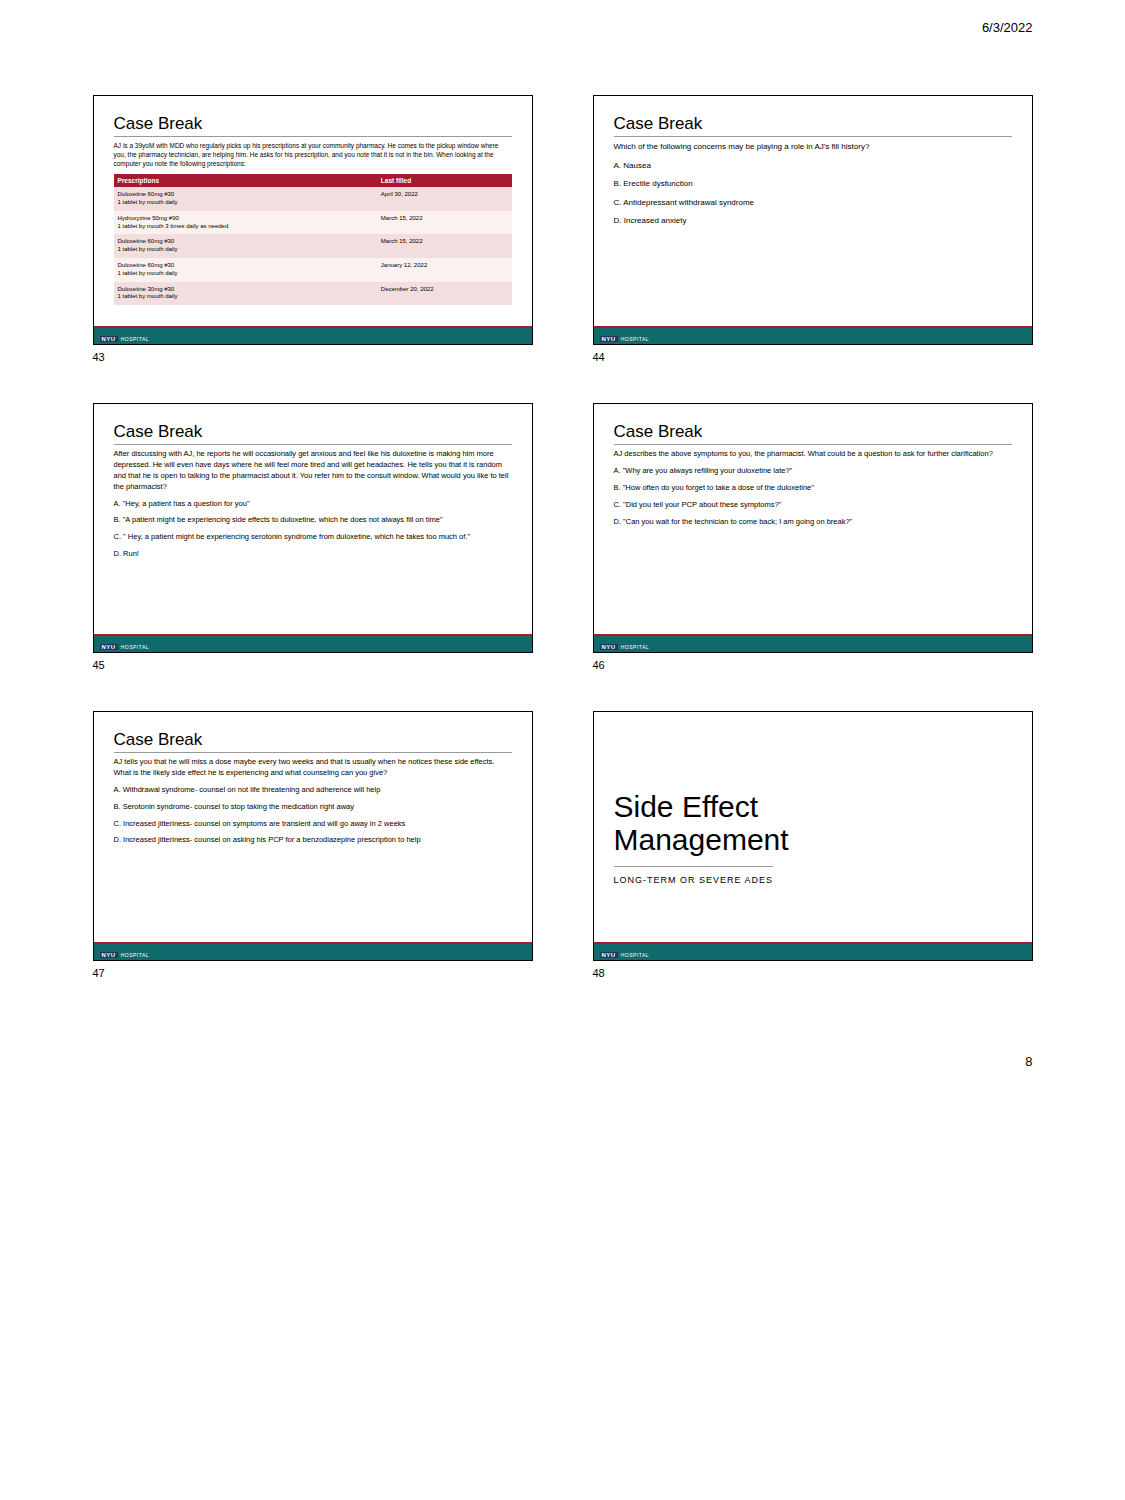6/3/2022
Case Break
AJ is a 39yoM with MDD who regularly picks up his prescriptions at your community pharmacy. He comes to the pickup window where you, the pharmacy technician, are helping him. He asks for his prescription, and you note that it is not in the bin. When looking at the computer you note the following prescriptions:
| Prescriptions | Last filled |
| --- | --- |
| Duloxetine 60mg #30 1 tablet by mouth daily | April 30, 2022 |
| Hydroxyzine 50mg #90 1 tablet by mouth 3 times daily as needed | March 15, 2022 |
| Duloxetine 60mg #30 1 tablet by mouth daily | March 15, 2022 |
| Duloxetine 60mg #30 1 tablet by mouth daily | January 12, 2022 |
| Duloxetine 30mg #30 1 tablet by mouth daily | December 20, 2022 |
NYUHOSPITAL
43
Case Break
Which of the following concerns may be playing a role in AJ's fill history?
A. Nausea
B. Erectile dysfunction
C. Antidepressant withdrawal syndrome
D. Increased anxiety
NYUHOSPITAL
44
Case Break
After discussing with AJ, he reports he will occasionally get anxious and feel like his duloxetine is making him more depressed. He will even have days where he will feel more tired and will get headaches. He tells you that it is random and that he is open to talking to the pharmacist about it. You refer him to the consult window. What would you like to tell the pharmacist?
A. "Hey, a patient has a question for you"
B. "A patient might be experiencing side effects to duloxetine, which he does not always fill on time"
C. " Hey, a patient might be experiencing serotonin syndrome from duloxetine, which he takes too much of."
D. Run!
NYUHOSPITAL
45
Case Break
AJ describes the above symptoms to you, the pharmacist. What could be a question to ask for further clarification?
A. "Why are you always refilling your duloxetine late?"
B. "How often do you forget to take a dose of the duloxetine"
C. "Did you tell your PCP about these symptoms?"
D. "Can you wait for the technician to come back; I am going on break?"
NYUHOSPITAL
46
Case Break
AJ tells you that he will miss a dose maybe every two weeks and that is usually when he notices these side effects. What is the likely side effect he is experiencing and what counseling can you give?
A. Withdrawal syndrome- counsel on not life threatening and adherence will help
B. Serotonin syndrome- counsel to stop taking the medication right away
C. Increased jitteriness- counsel on symptoms are transient and will go away in 2 weeks
D. Increased jitteriness- counsel on asking his PCP for a benzodiazepine prescription to help
NYUHOSPITAL
47
Side Effect
Management
LONG-TERM OR SEVERE ADES
NYUHOSPITAL
48
8